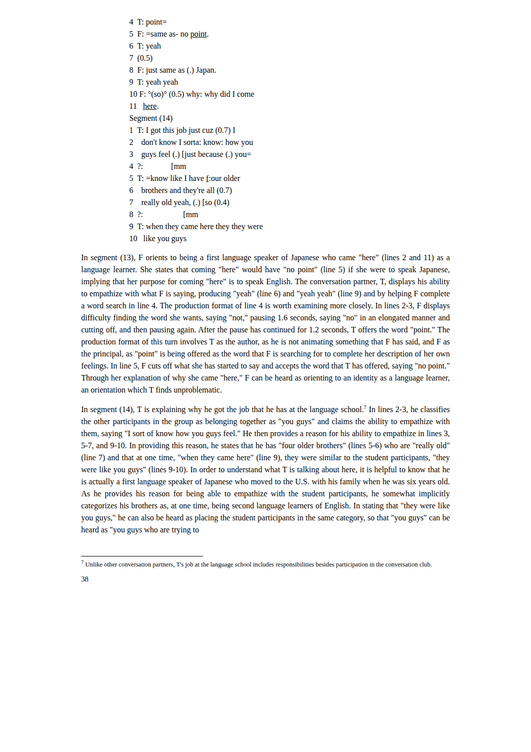4 T: point=
5 F: =same as- no point.
6 T: yeah
7 (0.5)
8 F: just same as (.) Japan.
9 T: yeah yeah
10 F: °(so)° (0.5) why: why did I come
11 here.
Segment (14)
1 T: I got this job just cuz (0.7) I
2 don't know I sorta: know: how you
3 guys feel (.) [just because (.) you=
4 ?: [mm
5 T: =know like I have f:our older
6 brothers and they're all (0.7)
7 really old yeah, (.) [so (0.4)
8 ?: [mm
9 T: when they came here they they were
10 like you guys
In segment (13), F orients to being a first language speaker of Japanese who came "here" (lines 2 and 11) as a language learner. She states that coming "here" would have "no point" (line 5) if she were to speak Japanese, implying that her purpose for coming "here" is to speak English. The conversation partner, T, displays his ability to empathize with what F is saying, producing "yeah" (line 6) and "yeah yeah" (line 9) and by helping F complete a word search in line 4. The production format of line 4 is worth examining more closely. In lines 2-3, F displays difficulty finding the word she wants, saying "not," pausing 1.6 seconds, saying "no" in an elongated manner and cutting off, and then pausing again. After the pause has continued for 1.2 seconds, T offers the word "point." The production format of this turn involves T as the author, as he is not animating something that F has said, and F as the principal, as "point" is being offered as the word that F is searching for to complete her description of her own feelings. In line 5, F cuts off what she has started to say and accepts the word that T has offered, saying "no point." Through her explanation of why she came "here," F can be heard as orienting to an identity as a language learner, an orientation which T finds unproblematic.
In segment (14), T is explaining why he got the job that he has at the language school.7 In lines 2-3, he classifies the other participants in the group as belonging together as "you guys" and claims the ability to empathize with them, saying "I sort of know how you guys feel." He then provides a reason for his ability to empathize in lines 3, 5-7, and 9-10. In providing this reason, he states that he has "four older brothers" (lines 5-6) who are "really old" (line 7) and that at one time, "when they came here" (line 9), they were similar to the student participants, "they were like you guys" (lines 9-10). In order to understand what T is talking about here, it is helpful to know that he is actually a first language speaker of Japanese who moved to the U.S. with his family when he was six years old. As he provides his reason for being able to empathize with the student participants, he somewhat implicitly categorizes his brothers as, at one time, being second language learners of English. In stating that "they were like you guys," he can also be heard as placing the student participants in the same category, so that "you guys" can be heard as "you guys who are trying to
7 Unlike other conversation partners, T's job at the language school includes responsibilities besides participation in the conversation club.
38